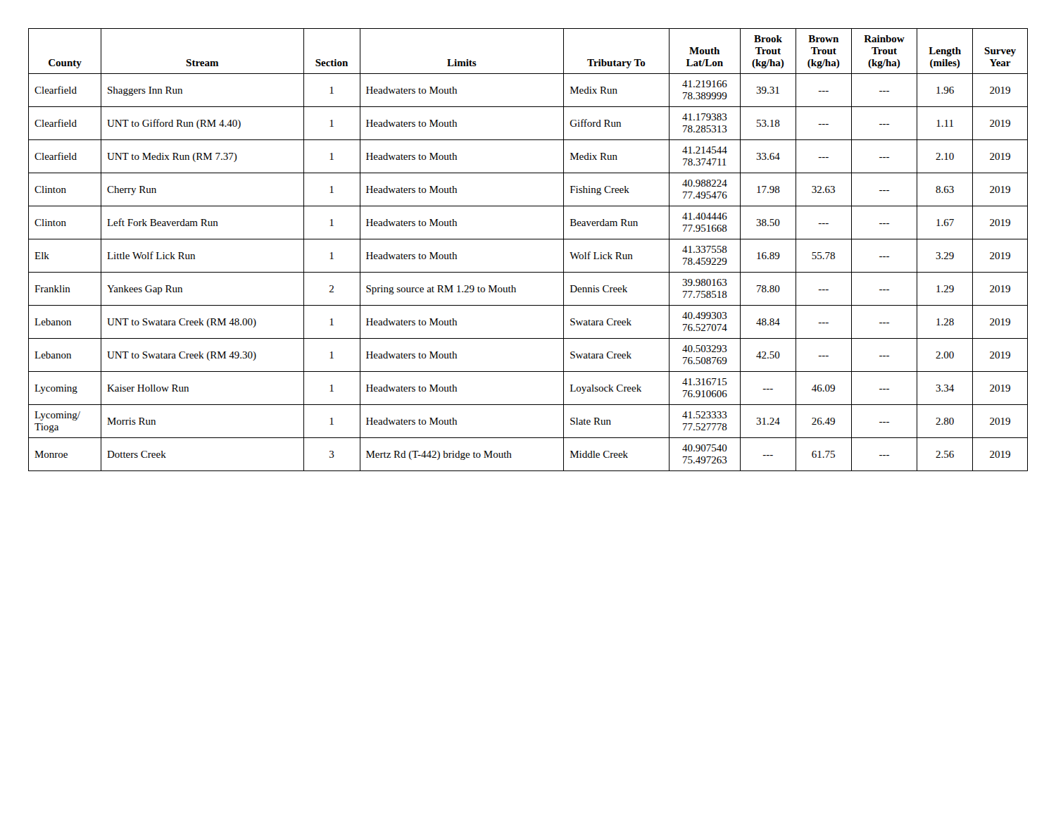| County | Stream | Section | Limits | Tributary To | Mouth Lat/Lon | Brook Trout (kg/ha) | Brown Trout (kg/ha) | Rainbow Trout (kg/ha) | Length (miles) | Survey Year |
| --- | --- | --- | --- | --- | --- | --- | --- | --- | --- | --- |
| Clearfield | Shaggers Inn Run | 1 | Headwaters to Mouth | Medix Run | 41.219166 78.389999 | 39.31 | --- | --- | 1.96 | 2019 |
| Clearfield | UNT to Gifford Run (RM 4.40) | 1 | Headwaters to Mouth | Gifford Run | 41.179383 78.285313 | 53.18 | --- | --- | 1.11 | 2019 |
| Clearfield | UNT to Medix Run (RM 7.37) | 1 | Headwaters to Mouth | Medix Run | 41.214544 78.374711 | 33.64 | --- | --- | 2.10 | 2019 |
| Clinton | Cherry Run | 1 | Headwaters to Mouth | Fishing Creek | 40.988224 77.495476 | 17.98 | 32.63 | --- | 8.63 | 2019 |
| Clinton | Left Fork Beaverdam Run | 1 | Headwaters to Mouth | Beaverdam Run | 41.404446 77.951668 | 38.50 | --- | --- | 1.67 | 2019 |
| Elk | Little Wolf Lick Run | 1 | Headwaters to Mouth | Wolf Lick Run | 41.337558 78.459229 | 16.89 | 55.78 | --- | 3.29 | 2019 |
| Franklin | Yankees Gap Run | 2 | Spring source at RM 1.29 to Mouth | Dennis Creek | 39.980163 77.758518 | 78.80 | --- | --- | 1.29 | 2019 |
| Lebanon | UNT to Swatara Creek (RM 48.00) | 1 | Headwaters to Mouth | Swatara Creek | 40.499303 76.527074 | 48.84 | --- | --- | 1.28 | 2019 |
| Lebanon | UNT to Swatara Creek (RM 49.30) | 1 | Headwaters to Mouth | Swatara Creek | 40.503293 76.508769 | 42.50 | --- | --- | 2.00 | 2019 |
| Lycoming | Kaiser Hollow Run | 1 | Headwaters to Mouth | Loyalsock Creek | 41.316715 76.910606 | --- | 46.09 | --- | 3.34 | 2019 |
| Lycoming/ Tioga | Morris Run | 1 | Headwaters to Mouth | Slate Run | 41.523333 77.527778 | 31.24 | 26.49 | --- | 2.80 | 2019 |
| Monroe | Dotters Creek | 3 | Mertz Rd (T-442) bridge to Mouth | Middle Creek | 40.907540 75.497263 | --- | 61.75 | --- | 2.56 | 2019 |